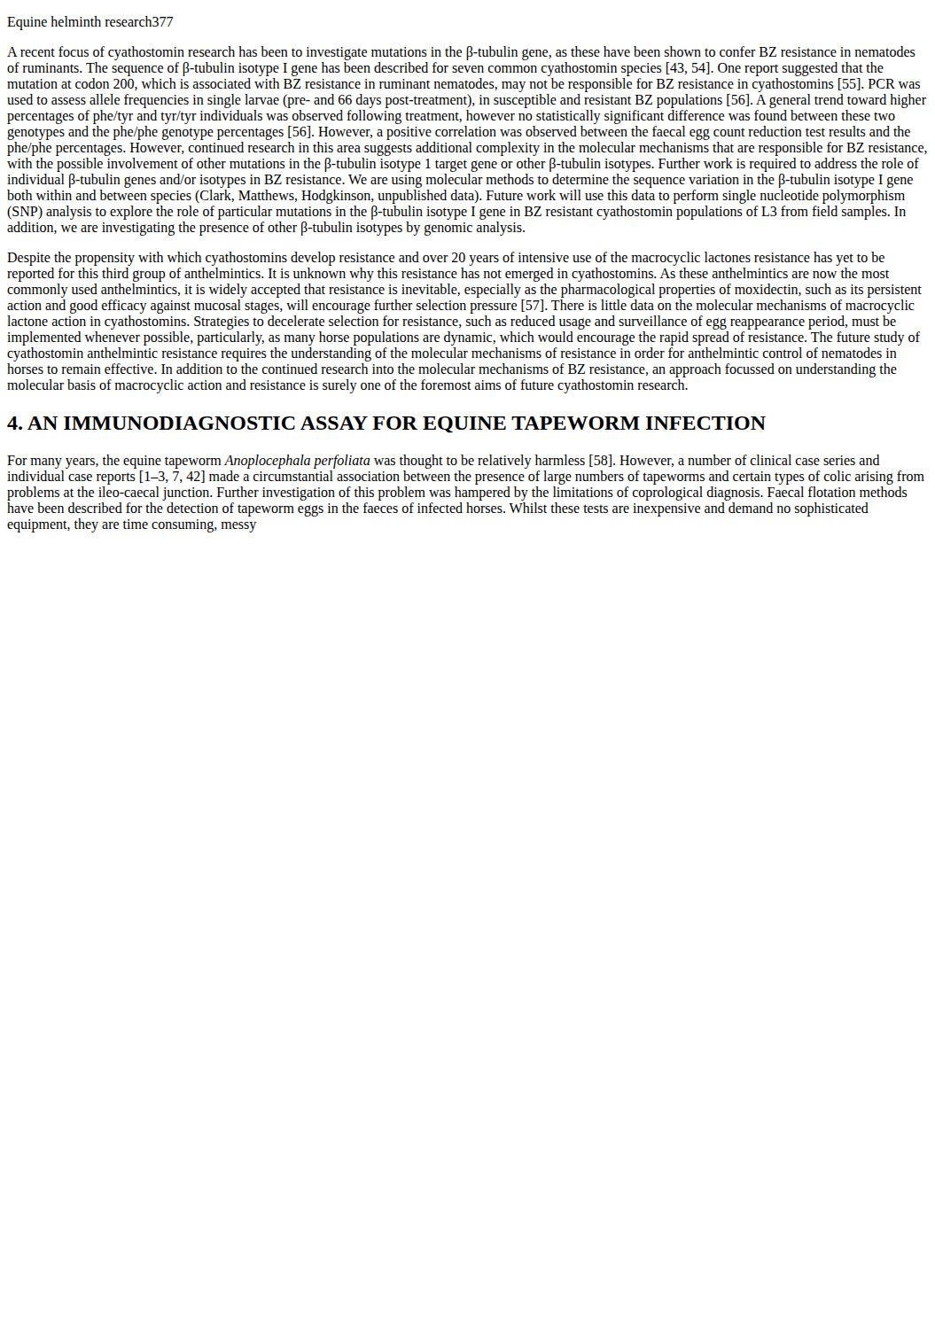Equine helminth research377
A recent focus of cyathostomin research has been to investigate mutations in the β-tubulin gene, as these have been shown to confer BZ resistance in nematodes of ruminants. The sequence of β-tubulin isotype I gene has been described for seven common cyathostomin species [43, 54]. One report suggested that the mutation at codon 200, which is associated with BZ resistance in ruminant nematodes, may not be responsible for BZ resistance in cyathostomins [55]. PCR was used to assess allele frequencies in single larvae (pre- and 66 days post-treatment), in susceptible and resistant BZ populations [56]. A general trend toward higher percentages of phe/tyr and tyr/tyr individuals was observed following treatment, however no statistically significant difference was found between these two genotypes and the phe/phe genotype percentages [56]. However, a positive correlation was observed between the faecal egg count reduction test results and the phe/phe percentages. However, continued research in this area suggests additional complexity in the molecular mechanisms that are responsible for BZ resistance, with the possible involvement of other mutations in the β-tubulin isotype 1 target gene or other β-tubulin isotypes. Further work is required to address the role of individual β-tubulin genes and/or isotypes in BZ resistance. We are using molecular methods to determine the sequence variation in the β-tubulin isotype I gene both within and between species (Clark, Matthews, Hodgkinson, unpublished data). Future work will use this data to perform single nucleotide polymorphism (SNP) analysis to explore the role of particular mutations in the β-tubulin isotype I gene in BZ resistant cyathostomin populations of L3 from field samples. In addition, we are investigating the presence of other β-tubulin isotypes by genomic analysis.
Despite the propensity with which cyathostomins develop resistance and over 20 years of intensive use of the macrocyclic lactones resistance has yet to be reported for this third group of anthelmintics. It is unknown why this resistance has not emerged in cyathostomins. As these anthelmintics are now the most commonly used anthelmintics, it is widely accepted that resistance is inevitable, especially as the pharmacological properties of moxidectin, such as its persistent action and good efficacy against mucosal stages, will encourage further selection pressure [57]. There is little data on the molecular mechanisms of macrocyclic lactone action in cyathostomins. Strategies to decelerate selection for resistance, such as reduced usage and surveillance of egg reappearance period, must be implemented whenever possible, particularly, as many horse populations are dynamic, which would encourage the rapid spread of resistance. The future study of cyathostomin anthelmintic resistance requires the understanding of the molecular mechanisms of resistance in order for anthelmintic control of nematodes in horses to remain effective. In addition to the continued research into the molecular mechanisms of BZ resistance, an approach focussed on understanding the molecular basis of macrocyclic action and resistance is surely one of the foremost aims of future cyathostomin research.
4. AN IMMUNODIAGNOSTIC ASSAY FOR EQUINE TAPEWORM INFECTION
For many years, the equine tapeworm Anoplocephala perfoliata was thought to be relatively harmless [58]. However, a number of clinical case series and individual case reports [1–3, 7, 42] made a circumstantial association between the presence of large numbers of tapeworms and certain types of colic arising from problems at the ileo-caecal junction. Further investigation of this problem was hampered by the limitations of coprological diagnosis. Faecal flotation methods have been described for the detection of tapeworm eggs in the faeces of infected horses. Whilst these tests are inexpensive and demand no sophisticated equipment, they are time consuming, messy